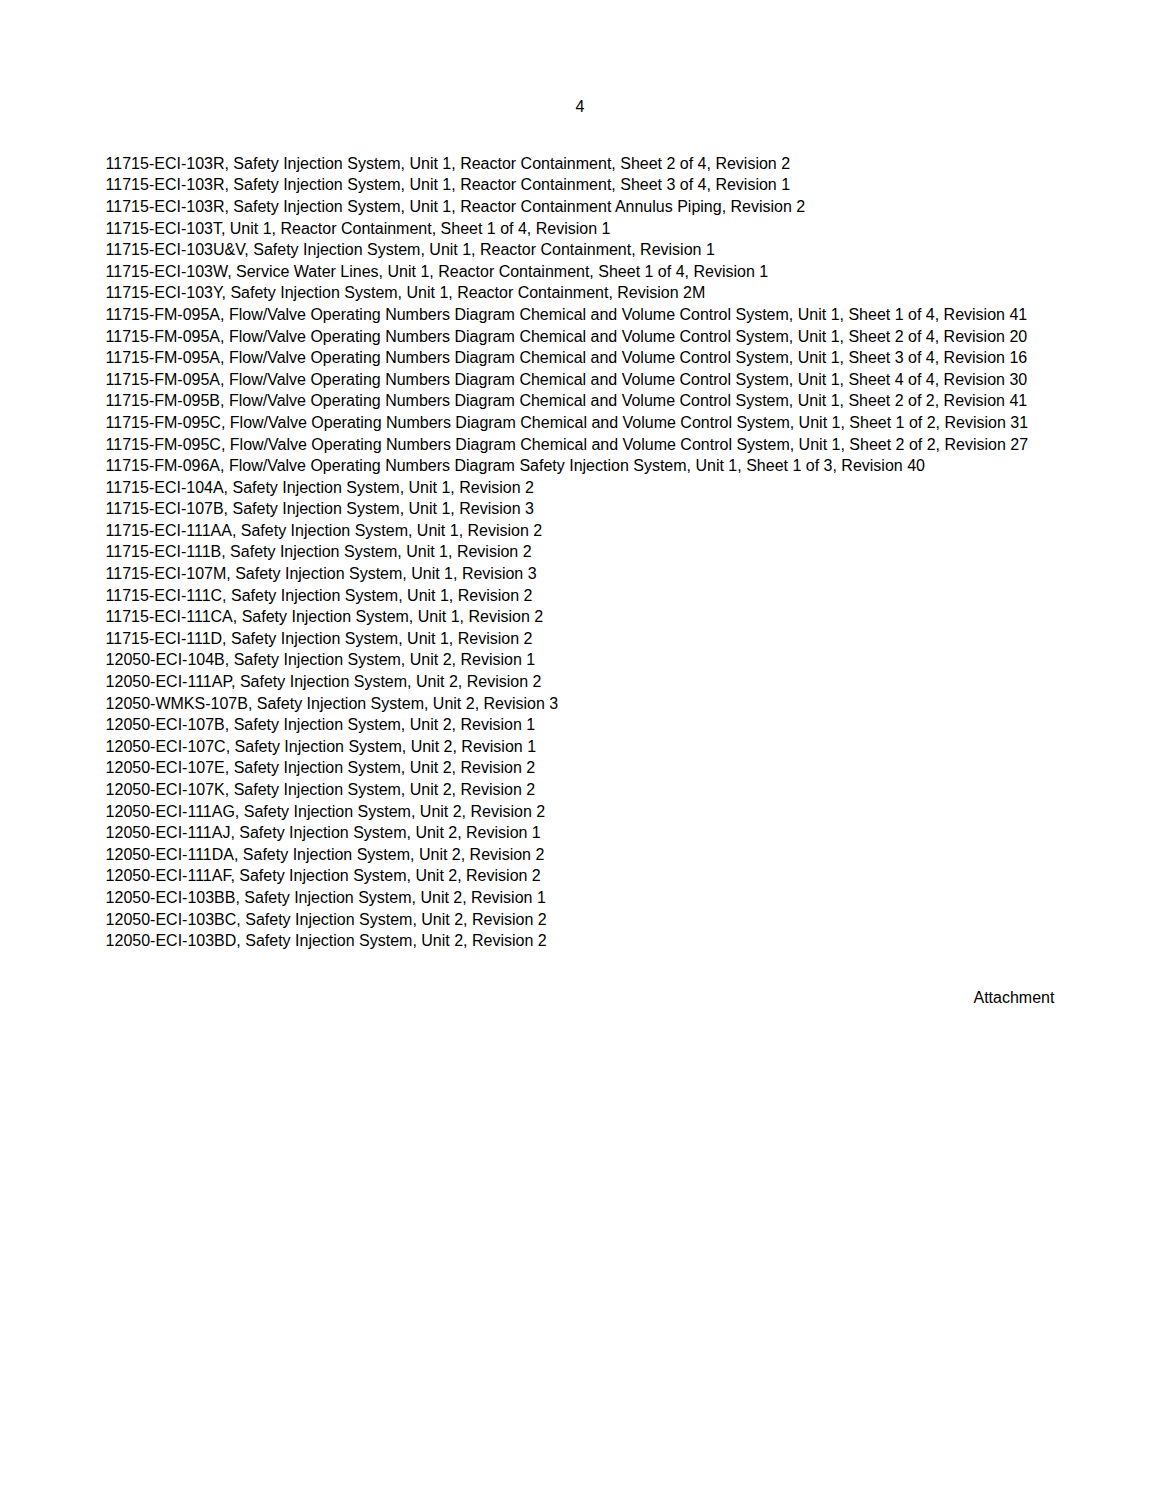4
11715-ECI-103R, Safety Injection System, Unit 1, Reactor Containment, Sheet 2 of 4, Revision 2
11715-ECI-103R, Safety Injection System, Unit 1, Reactor Containment, Sheet 3 of 4, Revision 1
11715-ECI-103R, Safety Injection System, Unit 1, Reactor Containment Annulus Piping, Revision 2
11715-ECI-103T, Unit 1, Reactor Containment, Sheet 1 of 4, Revision 1
11715-ECI-103U&V, Safety Injection System, Unit 1, Reactor Containment, Revision 1
11715-ECI-103W, Service Water Lines, Unit 1, Reactor Containment, Sheet 1 of 4, Revision 1
11715-ECI-103Y, Safety Injection System, Unit 1, Reactor Containment, Revision 2M
11715-FM-095A, Flow/Valve Operating Numbers Diagram Chemical and Volume Control System, Unit 1, Sheet 1 of 4, Revision 41
11715-FM-095A, Flow/Valve Operating Numbers Diagram Chemical and Volume Control System, Unit 1, Sheet 2 of 4, Revision 20
11715-FM-095A, Flow/Valve Operating Numbers Diagram Chemical and Volume Control System, Unit 1, Sheet 3 of 4, Revision 16
11715-FM-095A, Flow/Valve Operating Numbers Diagram Chemical and Volume Control System, Unit 1, Sheet 4 of 4, Revision 30
11715-FM-095B, Flow/Valve Operating Numbers Diagram Chemical and Volume Control System, Unit 1, Sheet 2 of 2, Revision 41
11715-FM-095C, Flow/Valve Operating Numbers Diagram Chemical and Volume Control System, Unit 1, Sheet 1 of 2, Revision 31
11715-FM-095C, Flow/Valve Operating Numbers Diagram Chemical and Volume Control System, Unit 1, Sheet 2 of 2, Revision 27
11715-FM-096A, Flow/Valve Operating Numbers Diagram Safety Injection System, Unit 1, Sheet 1 of 3, Revision 40
11715-ECI-104A, Safety Injection System, Unit 1, Revision 2
11715-ECI-107B, Safety Injection System, Unit 1, Revision 3
11715-ECI-111AA, Safety Injection System, Unit 1, Revision 2
11715-ECI-111B, Safety Injection System, Unit 1, Revision 2
11715-ECI-107M, Safety Injection System, Unit 1, Revision 3
11715-ECI-111C, Safety Injection System, Unit 1, Revision 2
11715-ECI-111CA, Safety Injection System, Unit 1, Revision 2
11715-ECI-111D, Safety Injection System, Unit 1, Revision 2
12050-ECI-104B, Safety Injection System, Unit 2, Revision 1
12050-ECI-111AP, Safety Injection System, Unit 2, Revision 2
12050-WMKS-107B, Safety Injection System, Unit 2, Revision 3
12050-ECI-107B, Safety Injection System, Unit 2, Revision 1
12050-ECI-107C, Safety Injection System, Unit 2, Revision 1
12050-ECI-107E, Safety Injection System, Unit 2, Revision 2
12050-ECI-107K, Safety Injection System, Unit 2, Revision 2
12050-ECI-111AG, Safety Injection System, Unit 2, Revision 2
12050-ECI-111AJ, Safety Injection System, Unit 2, Revision 1
12050-ECI-111DA, Safety Injection System, Unit 2, Revision 2
12050-ECI-111AF, Safety Injection System, Unit 2, Revision 2
12050-ECI-103BB, Safety Injection System, Unit 2, Revision 1
12050-ECI-103BC, Safety Injection System, Unit 2, Revision 2
12050-ECI-103BD, Safety Injection System, Unit 2, Revision 2
Attachment